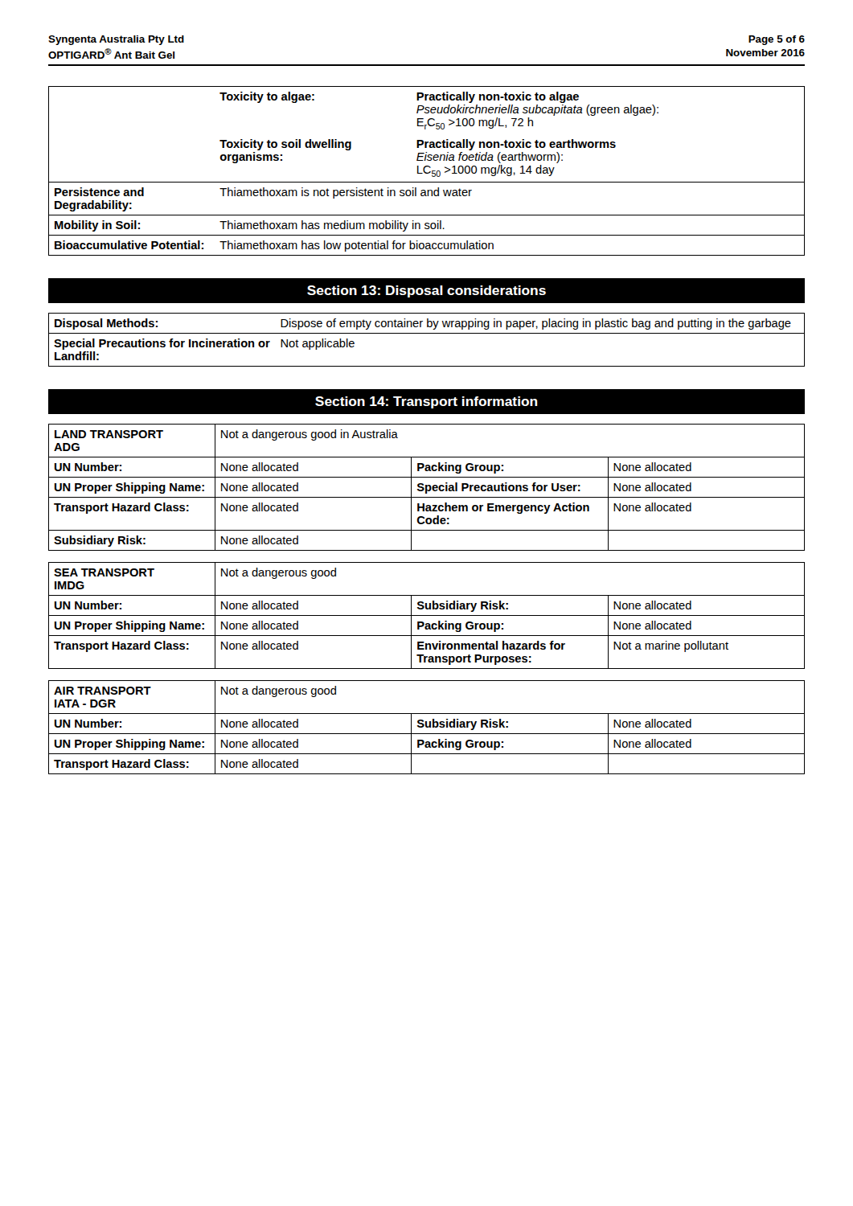Syngenta Australia Pty Ltd
OPTIGARD® Ant Bait Gel
Page 5 of 6
November 2016
| | Toxicity to algae: | Practically non-toxic to algae Pseudokirchneriella subcapitata (green algae): E r C 50 >100 mg/L, 72 h |
| | Toxicity to soil dwelling organisms: | Practically non-toxic to earthworms Eisenia foetida (earthworm): LC 50 >1000 mg/kg, 14 day |
| Persistence and Degradability: | Thiamethoxam is not persistent in soil and water |
| Mobility in Soil: | Thiamethoxam has medium mobility in soil. |
| Bioaccumulative Potential: | Thiamethoxam has low potential for bioaccumulation |
Section 13: Disposal considerations
| Disposal Methods: | Dispose of empty container by wrapping in paper, placing in plastic bag and putting in the garbage |
| Special Precautions for Incineration or Landfill: | Not applicable |
Section 14: Transport information
| LAND TRANSPORT ADG | Not a dangerous good in Australia |
| UN Number: | None allocated | Packing Group: | None allocated |
| UN Proper Shipping Name: | None allocated | Special Precautions for User: | None allocated |
| Transport Hazard Class: | None allocated | Hazchem or Emergency Action Code: | None allocated |
| Subsidiary Risk: | None allocated | | |
| SEA TRANSPORT IMDG | Not a dangerous good |
| UN Number: | None allocated | Subsidiary Risk: | None allocated |
| UN Proper Shipping Name: | None allocated | Packing Group: | None allocated |
| Transport Hazard Class: | None allocated | Environmental hazards for Transport Purposes: | Not a marine pollutant |
| AIR TRANSPORT IATA - DGR | Not a dangerous good |
| UN Number: | None allocated | Subsidiary Risk: | None allocated |
| UN Proper Shipping Name: | None allocated | Packing Group: | None allocated |
| Transport Hazard Class: | None allocated | | |